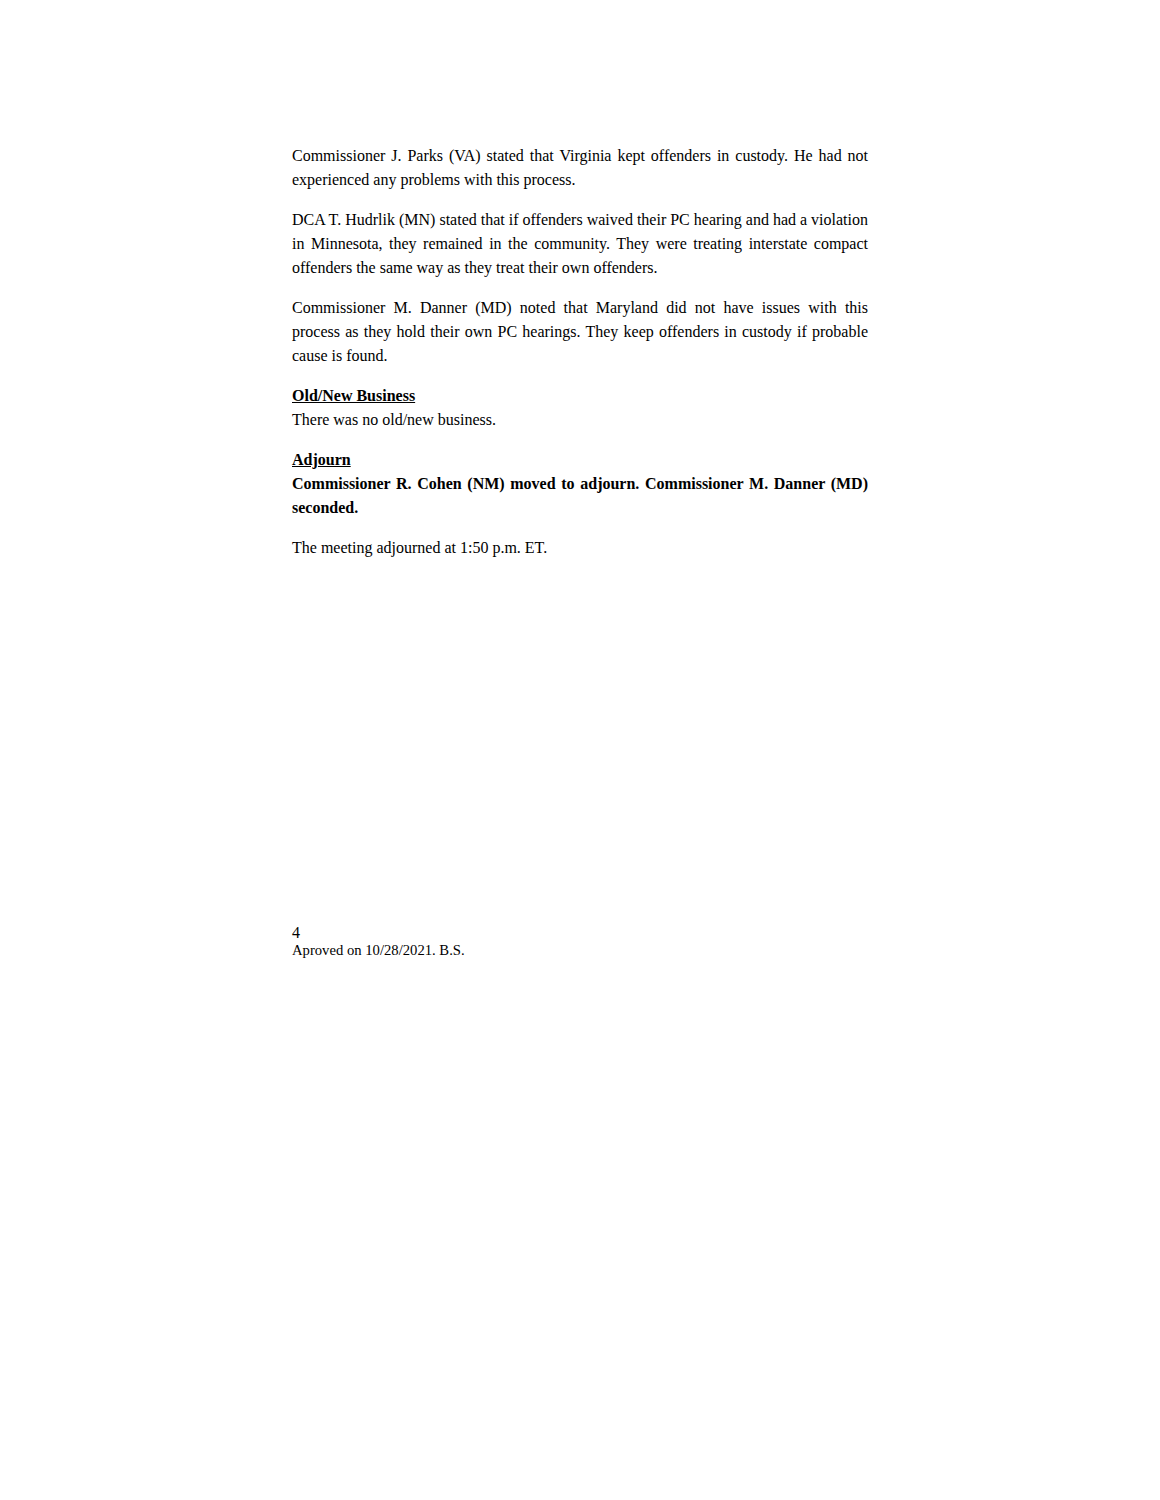Commissioner J. Parks (VA) stated that Virginia kept offenders in custody. He had not experienced any problems with this process.
DCA T. Hudrlik (MN) stated that if offenders waived their PC hearing and had a violation in Minnesota, they remained in the community. They were treating interstate compact offenders the same way as they treat their own offenders.
Commissioner M. Danner (MD) noted that Maryland did not have issues with this process as they hold their own PC hearings. They keep offenders in custody if probable cause is found.
Old/New Business
There was no old/new business.
Adjourn
Commissioner R. Cohen (NM) moved to adjourn. Commissioner M. Danner (MD) seconded.
The meeting adjourned at 1:50 p.m. ET.
4
Aproved on 10/28/2021. B.S.